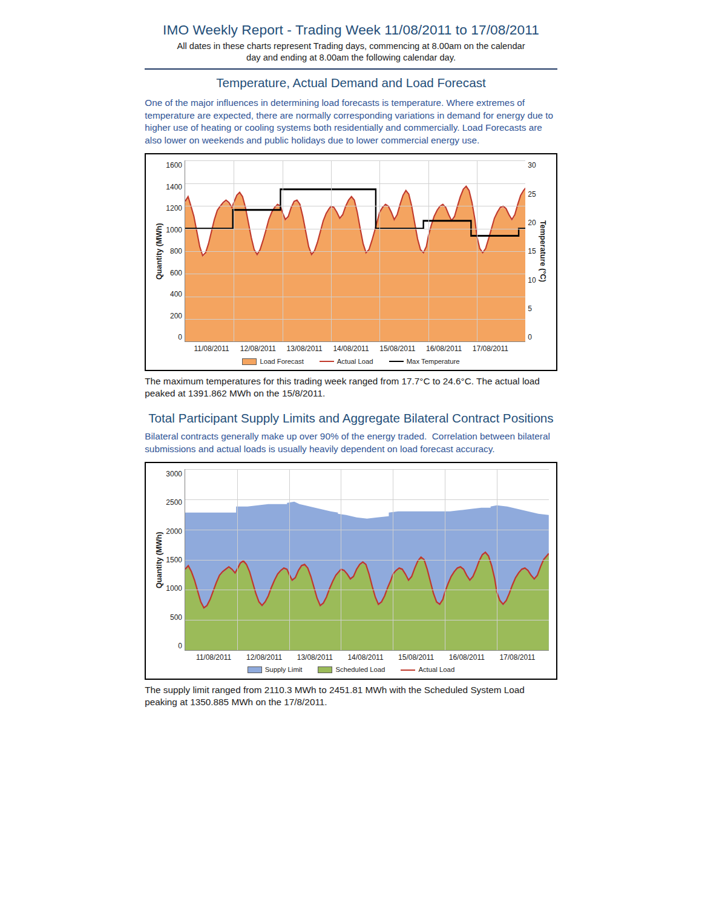IMO Weekly Report - Trading Week 11/08/2011 to 17/08/2011
All dates in these charts represent Trading days, commencing at 8.00am on the calendar day and ending at 8.00am the following calendar day.
Temperature, Actual Demand and Load Forecast
One of the major influences in determining load forecasts is temperature. Where extremes of temperature are expected, there are normally corresponding variations in demand for energy due to higher use of heating or cooling systems both residentially and commercially. Load Forecasts are also lower on weekends and public holidays due to lower commercial energy use.
Quantity (MWh)
16001400120010008006004002000
302520151050
Temperature (°C)
11/08/2011 12/08/2011 13/08/2011 14/08/2011 15/08/2011 16/08/2011 17/08/2011
Load Forecast Actual Load Max Temperature
The maximum temperatures for this trading week ranged from 17.7°C to 24.6°C. The actual load peaked at 1391.862 MWh on the 15/8/2011.
Total Participant Supply Limits and Aggregate Bilateral Contract Positions
Bilateral contracts generally make up over 90% of the energy traded. Correlation between bilateral submissions and actual loads is usually heavily dependent on load forecast accuracy.
Quantity (MWh)
300025002000150010005000
11/08/2011 12/08/2011 13/08/2011 14/08/2011 15/08/2011 16/08/2011 17/08/2011
Supply Limit Scheduled Load Actual Load
The supply limit ranged from 2110.3 MWh to 2451.81 MWh with the Scheduled System Load peaking at 1350.885 MWh on the 17/8/2011.